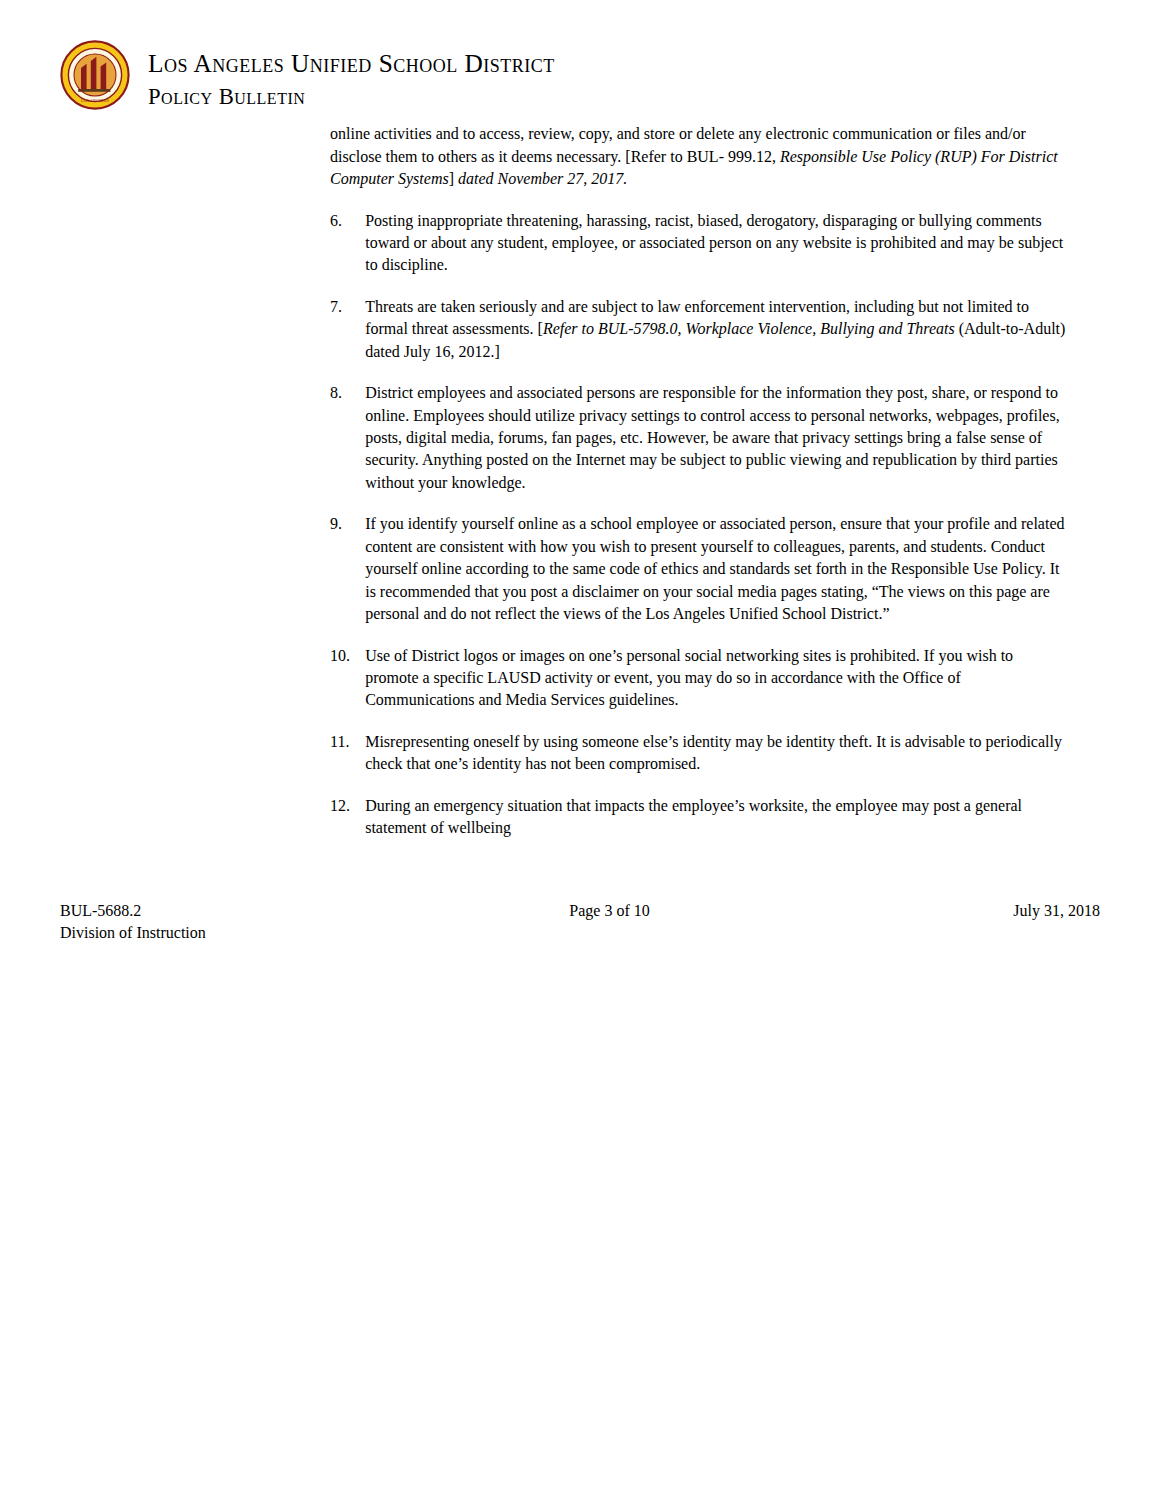LOS ANGELES
Los Angeles Unified School District
Policy Bulletin
online activities and to access, review, copy, and store or delete any electronic communication or files and/or disclose them to others as it deems necessary. [Refer to BUL- 999.12, Responsible Use Policy (RUP) For District Computer Systems] dated November 27, 2017.
6. Posting inappropriate threatening, harassing, racist, biased, derogatory, disparaging or bullying comments toward or about any student, employee, or associated person on any website is prohibited and may be subject to discipline.
7. Threats are taken seriously and are subject to law enforcement intervention, including but not limited to formal threat assessments. [Refer to BUL-5798.0, Workplace Violence, Bullying and Threats (Adult-to-Adult) dated July 16, 2012.]
8. District employees and associated persons are responsible for the information they post, share, or respond to online. Employees should utilize privacy settings to control access to personal networks, webpages, profiles, posts, digital media, forums, fan pages, etc. However, be aware that privacy settings bring a false sense of security. Anything posted on the Internet may be subject to public viewing and republication by third parties without your knowledge.
9. If you identify yourself online as a school employee or associated person, ensure that your profile and related content are consistent with how you wish to present yourself to colleagues, parents, and students. Conduct yourself online according to the same code of ethics and standards set forth in the Responsible Use Policy. It is recommended that you post a disclaimer on your social media pages stating, “The views on this page are personal and do not reflect the views of the Los Angeles Unified School District.”
10. Use of District logos or images on one’s personal social networking sites is prohibited. If you wish to promote a specific LAUSD activity or event, you may do so in accordance with the Office of Communications and Media Services guidelines.
11. Misrepresenting oneself by using someone else’s identity may be identity theft. It is advisable to periodically check that one’s identity has not been compromised.
12. During an emergency situation that impacts the employee’s worksite, the employee may post a general statement of wellbeing
BUL-5688.2
Division of Instruction
Page 3 of 10
July 31, 2018